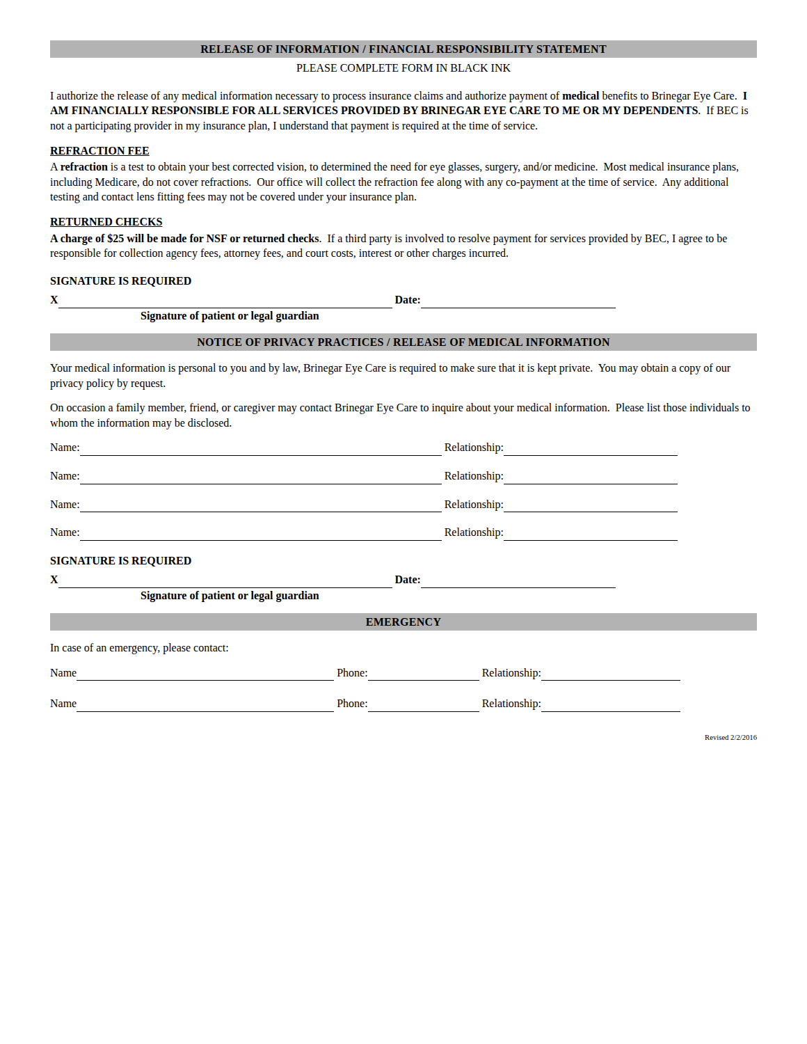RELEASE OF INFORMATION / FINANCIAL RESPONSIBILITY STATEMENT
PLEASE COMPLETE FORM IN BLACK INK
I authorize the release of any medical information necessary to process insurance claims and authorize payment of medical benefits to Brinegar Eye Care. I AM FINANCIALLY RESPONSIBLE FOR ALL SERVICES PROVIDED BY BRINEGAR EYE CARE TO ME OR MY DEPENDENTS. If BEC is not a participating provider in my insurance plan, I understand that payment is required at the time of service.
REFRACTION FEE
A refraction is a test to obtain your best corrected vision, to determined the need for eye glasses, surgery, and/or medicine. Most medical insurance plans, including Medicare, do not cover refractions. Our office will collect the refraction fee along with any co-payment at the time of service. Any additional testing and contact lens fitting fees may not be covered under your insurance plan.
RETURNED CHECKS
A charge of $25 will be made for NSF or returned checks. If a third party is involved to resolve payment for services provided by BEC, I agree to be responsible for collection agency fees, attorney fees, and court costs, interest or other charges incurred.
SIGNATURE IS REQUIRED
X Date:
Signature of patient or legal guardian
NOTICE OF PRIVACY PRACTICES / RELEASE OF MEDICAL INFORMATION
Your medical information is personal to you and by law, Brinegar Eye Care is required to make sure that it is kept private. You may obtain a copy of our privacy policy by request.
On occasion a family member, friend, or caregiver may contact Brinegar Eye Care to inquire about your medical information. Please list those individuals to whom the information may be disclosed.
Name: Relationship:
Name: Relationship:
Name: Relationship:
Name: Relationship:
SIGNATURE IS REQUIRED
X Date:
Signature of patient or legal guardian
EMERGENCY
In case of an emergency, please contact:
Name Phone: Relationship:
Name Phone: Relationship:
Revised 2/2/2016